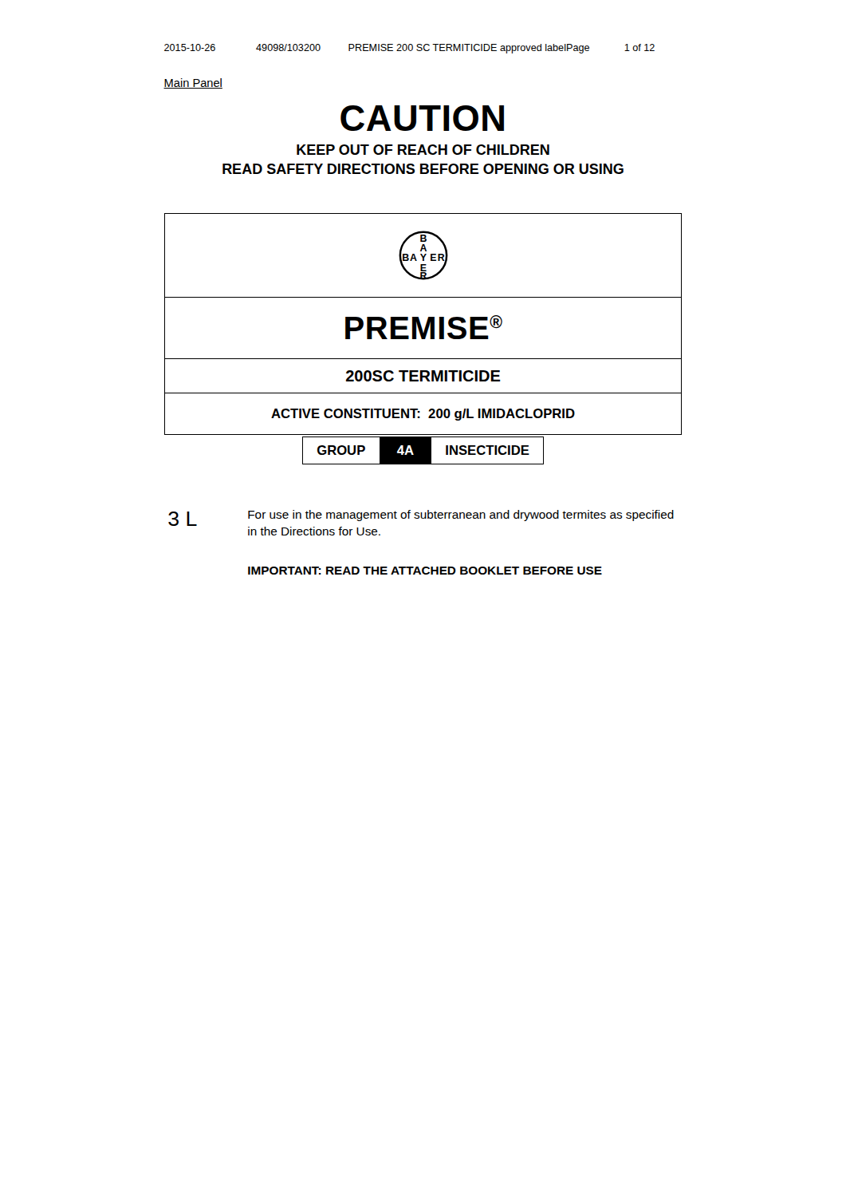2015-10-26 49098/103200 PREMISE 200 SC TERMITICIDE approved label Page 1 of 12
Main Panel
CAUTION
KEEP OUT OF REACH OF CHILDREN
READ SAFETY DIRECTIONS BEFORE OPENING OR USING
B A Y E R B A E R
PREMISE®
200SC TERMITICIDE
ACTIVE CONSTITUENT: 200 g/L IMIDACLOPRID
| GROUP | 4A | INSECTICIDE |
3 L
For use in the management of subterranean and drywood termites as specified in the Directions for Use. IMPORTANT: READ THE ATTACHED BOOKLET BEFORE USE